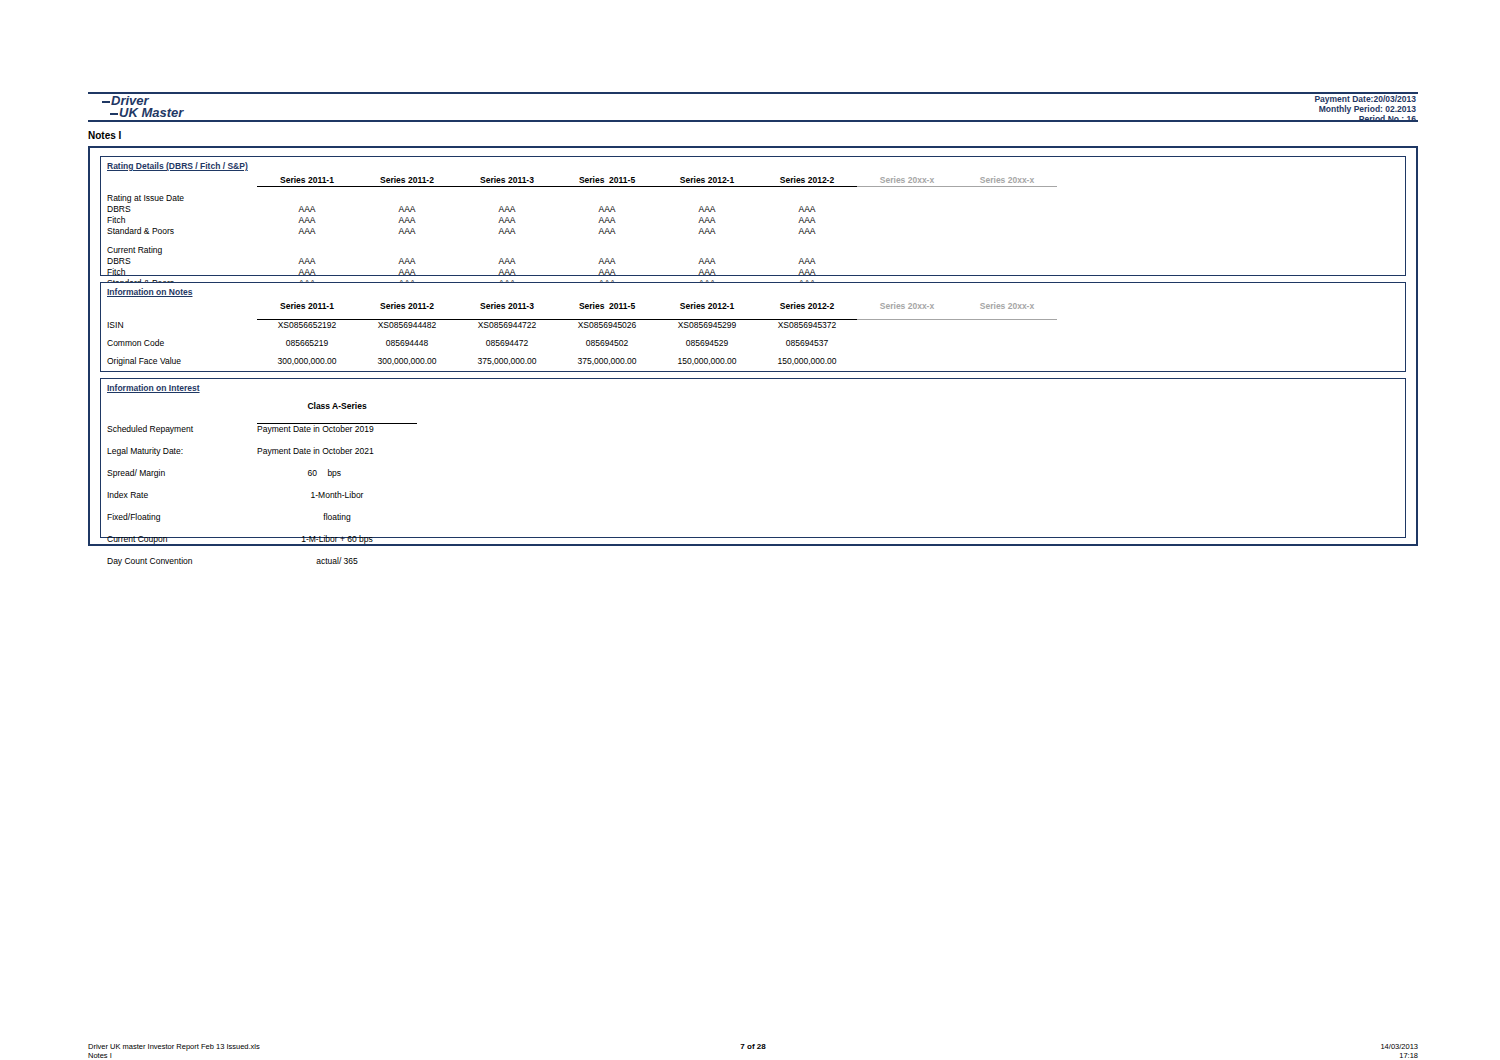Driver UK Master
Payment Date:20/03/2013
Monthly Period: 02.2013
Period No.: 16
Notes I
Rating Details (DBRS / Fitch / S&P)
| | Series 2011-1 | Series 2011-2 | Series 2011-3 | Series 2011-5 | Series 2012-1 | Series 2012-2 | Series 20xx-x | Series 20xx-x |
| Rating at Issue Date | |
| DBRS | AAA | AAA | AAA | AAA | AAA | AAA | | |
| Fitch | AAA | AAA | AAA | AAA | AAA | AAA | | |
| Standard & Poors | AAA | AAA | AAA | AAA | AAA | AAA | | |
| Current Rating | |
| DBRS | AAA | AAA | AAA | AAA | AAA | AAA | | |
| Fitch | AAA | AAA | AAA | AAA | AAA | AAA | | |
| Standard & Poors | AAA | AAA | AAA | AAA | AAA | AAA | | |
Information on Notes
| | Series 2011-1 | Series 2011-2 | Series 2011-3 | Series 2011-5 | Series 2012-1 | Series 2012-2 | Series 20xx-x | Series 20xx-x |
| ISIN | XS0856652192 | XS0856944482 | XS0856944722 | XS0856945026 | XS0856945299 | XS0856945372 | | |
| Common Code | 085665219 | 085694448 | 085694472 | 085694502 | 085694529 | 085694537 | | |
| Original Face Value | 300,000,000.00 | 300,000,000.00 | 375,000,000.00 | 375,000,000.00 | 150,000,000.00 | 150,000,000.00 | | |
Information on Interest
| | Class A-Series |
| Scheduled Repayment | Payment Date in October 2019 |
| Legal Maturity Date: | Payment Date in October 2021 |
| Spread/ Margin | 60 bps |
| Index Rate | 1-Month-Libor |
| Fixed/Floating | floating |
| Current Coupon | 1-M-Libor + 60 bps |
| Day Count Convention | actual/ 365 |
Driver UK master Investor Report Feb 13 Issued.xls
Notes I
7 of 28
14/03/2013
17:18